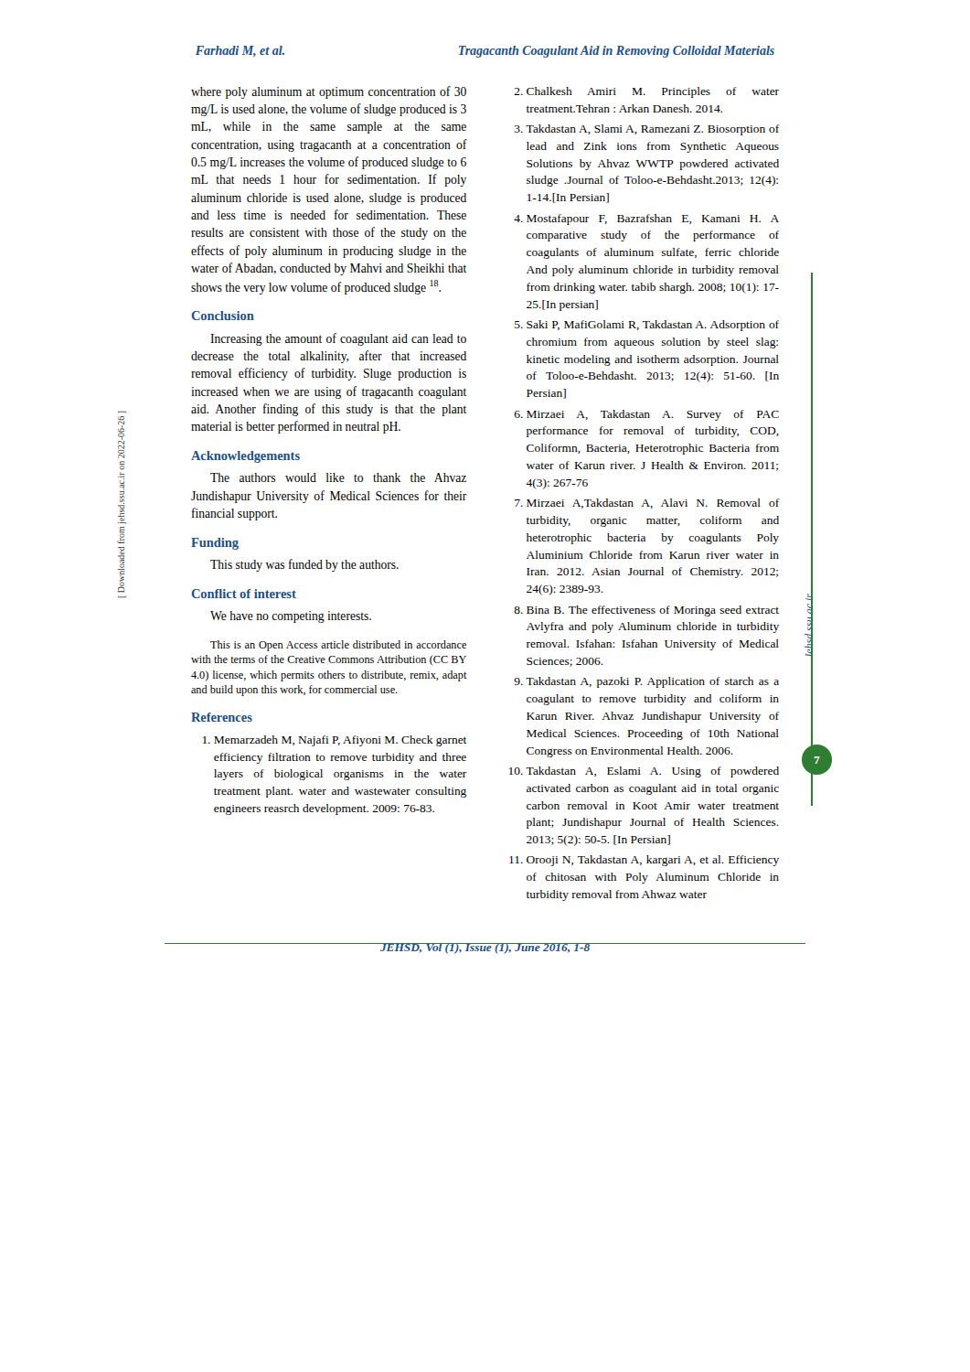[ Downloaded from jehsd.ssu.ac.ir on 2022-06-26 ]
Jehsd.ssu.ac.ir
Farhadi M, et al.
Tragacanth Coagulant Aid in Removing Colloidal Materials
where poly aluminum at optimum concentration of 30 mg/L is used alone, the volume of sludge produced is 3 mL, while in the same sample at the same concentration, using tragacanth at a concentration of 0.5 mg/L increases the volume of produced sludge to 6 mL that needs 1 hour for sedimentation. If poly aluminum chloride is used alone, sludge is produced and less time is needed for sedimentation. These results are consistent with those of the study on the effects of poly aluminum in producing sludge in the water of Abadan, conducted by Mahvi and Sheikhi that shows the very low volume of produced sludge 18.
Conclusion
Increasing the amount of coagulant aid can lead to decrease the total alkalinity, after that increased removal efficiency of turbidity. Sluge production is increased when we are using of tragacanth coagulant aid. Another finding of this study is that the plant material is better performed in neutral pH.
Acknowledgements
The authors would like to thank the Ahvaz Jundishapur University of Medical Sciences for their financial support.
Funding
This study was funded by the authors.
Conflict of interest
We have no competing interests.
This is an Open Access article distributed in accordance with the terms of the Creative Commons Attribution (CC BY 4.0) license, which permits others to distribute, remix, adapt and build upon this work, for commercial use.
References
Memarzadeh M, Najafi P, Afiyoni M. Check garnet efficiency filtration to remove turbidity and three layers of biological organisms in the water treatment plant. water and wastewater consulting engineers reasrch development. 2009: 76-83.
Chalkesh Amiri M. Principles of water treatment.Tehran : Arkan Danesh. 2014.
Takdastan A, Slami A, Ramezani Z. Biosorption of lead and Zink ions from Synthetic Aqueous Solutions by Ahvaz WWTP powdered activated sludge .Journal of Toloo-e-Behdasht.2013; 12(4): 1-14.[In Persian]
Mostafapour F, Bazrafshan E, Kamani H. A comparative study of the performance of coagulants of aluminum sulfate, ferric chloride And poly aluminum chloride in turbidity removal from drinking water. tabib shargh. 2008; 10(1): 17-25.[In persian]
Saki P, MafiGolami R, Takdastan A. Adsorption of chromium from aqueous solution by steel slag: kinetic modeling and isotherm adsorption. Journal of Toloo-e-Behdasht. 2013; 12(4): 51-60. [In Persian]
Mirzaei A, Takdastan A. Survey of PAC performance for removal of turbidity, COD, Coliformn, Bacteria, Heterotrophic Bacteria from water of Karun river. J Health & Environ. 2011; 4(3): 267-76
Mirzaei A,Takdastan A, Alavi N. Removal of turbidity, organic matter, coliform and heterotrophic bacteria by coagulants Poly Aluminium Chloride from Karun river water in Iran. 2012. Asian Journal of Chemistry. 2012; 24(6): 2389-93.
Bina B. The effectiveness of Moringa seed extract Avlyfra and poly Aluminum chloride in turbidity removal. Isfahan: Isfahan University of Medical Sciences; 2006.
Takdastan A, pazoki P. Application of starch as a coagulant to remove turbidity and coliform in Karun River. Ahvaz Jundishapur University of Medical Sciences. Proceeding of 10th National Congress on Environmental Health. 2006.
Takdastan A, Eslami A. Using of powdered activated carbon as coagulant aid in total organic carbon removal in Koot Amir water treatment plant; Jundishapur Journal of Health Sciences. 2013; 5(2): 50-5. [In Persian]
Orooji N, Takdastan A, kargari A, et al. Efficiency of chitosan with Poly Aluminum Chloride in turbidity removal from Ahwaz water
7
JEHSD, Vol (1), Issue (1), June 2016, 1-8